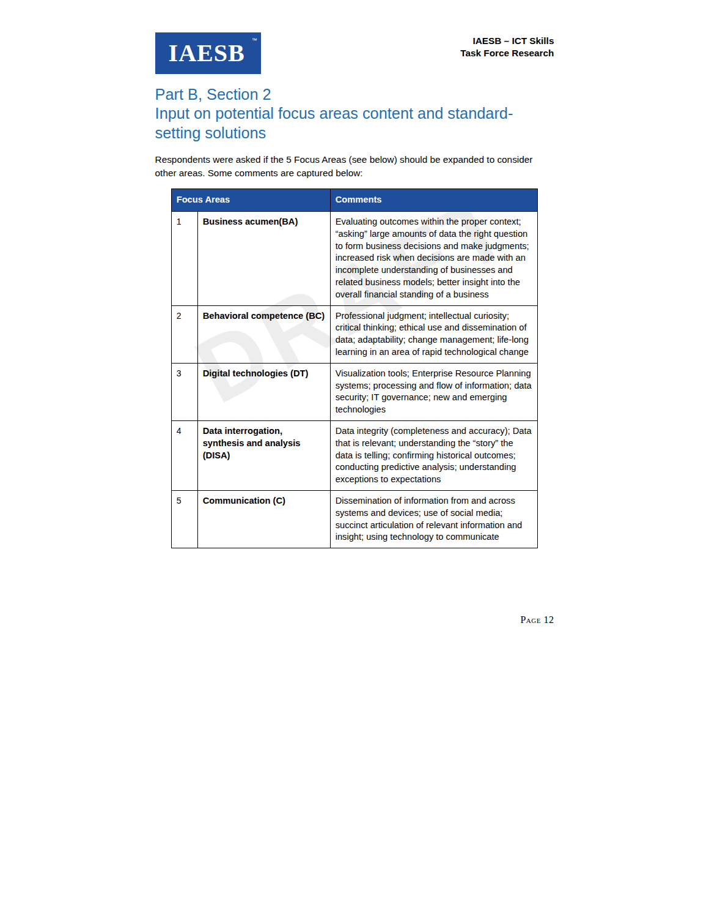DRAFT
™ IAESB
IAESB – ICT Skills
Task Force Research
Part B, Section 2 Input on potential focus areas content and standard-setting solutions
Respondents were asked if the 5 Focus Areas (see below) should be expanded to consider other areas. Some comments are captured below:
| Focus Areas | Comments |
| --- | --- |
| 1 | Business acumen(BA) | Evaluating outcomes within the proper context; “asking” large amounts of data the right question to form business decisions and make judgments; increased risk when decisions are made with an incomplete understanding of businesses and related business models; better insight into the overall financial standing of a business |
| 2 | Behavioral competence (BC) | Professional judgment; intellectual curiosity; critical thinking; ethical use and dissemination of data; adaptability; change management; life-long learning in an area of rapid technological change |
| 3 | Digital technologies (DT) | Visualization tools; Enterprise Resource Planning systems; processing and flow of information; data security; IT governance; new and emerging technologies |
| 4 | Data interrogation, synthesis and analysis (DISA) | Data integrity (completeness and accuracy); Data that is relevant; understanding the “story” the data is telling; confirming historical outcomes; conducting predictive analysis; understanding exceptions to expectations |
| 5 | Communication (C) | Dissemination of information from and across systems and devices; use of social media; succinct articulation of relevant information and insight; using technology to communicate |
Page 12